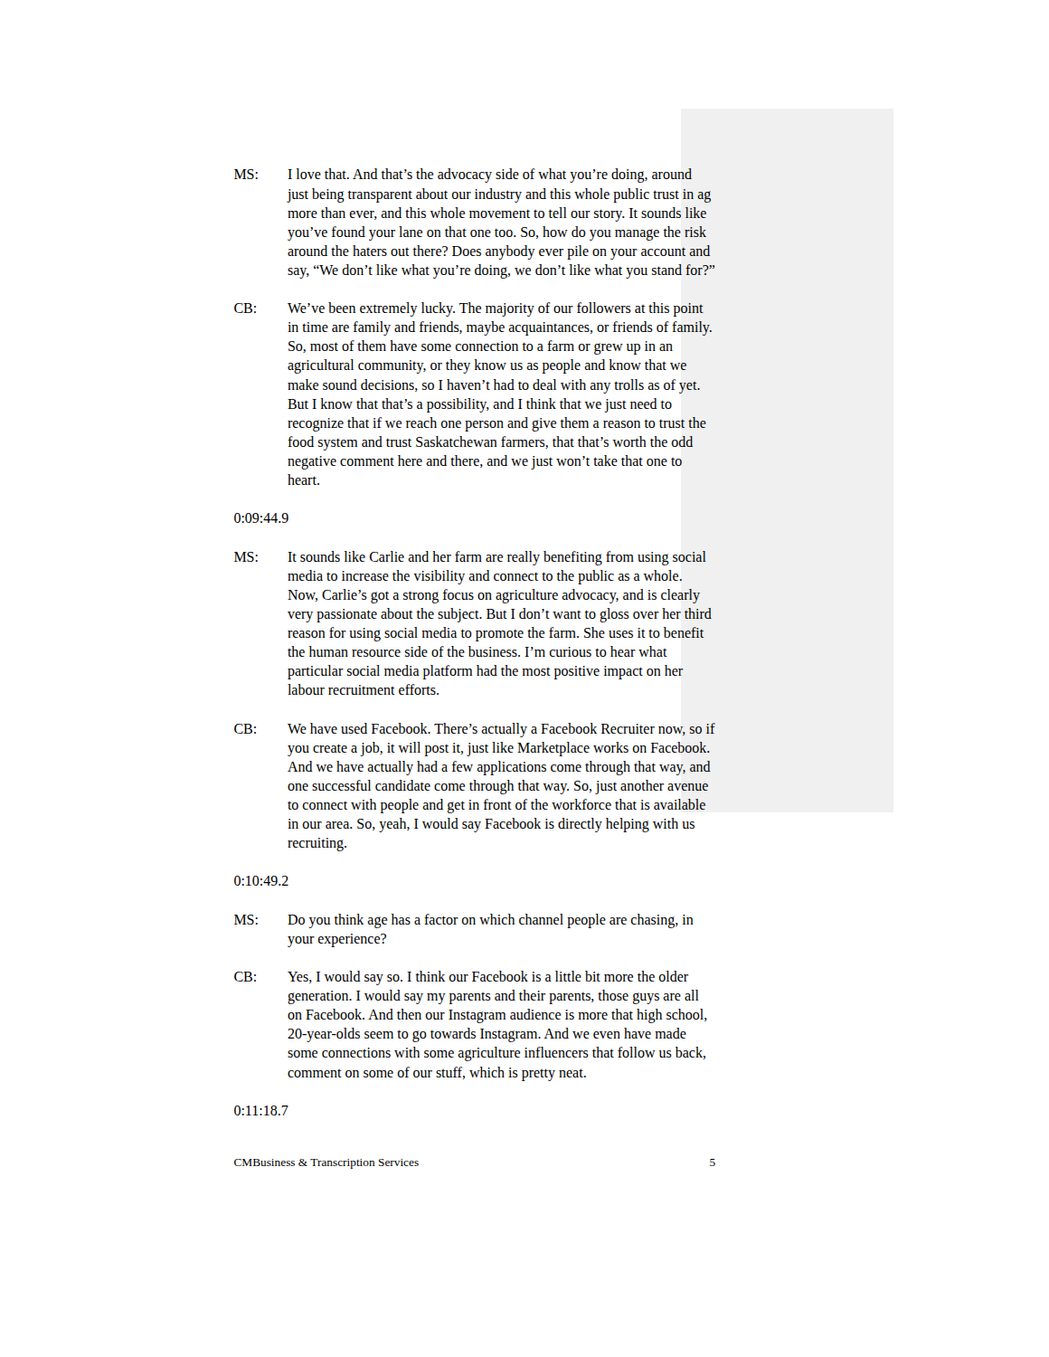MS:
I love that. And that’s the advocacy side of what you’re doing, around just being transparent about our industry and this whole public trust in ag more than ever, and this whole movement to tell our story. It sounds like you’ve found your lane on that one too. So, how do you manage the risk around the haters out there? Does anybody ever pile on your account and say, “We don’t like what you’re doing, we don’t like what you stand for?”
CB:
We’ve been extremely lucky. The majority of our followers at this point in time are family and friends, maybe acquaintances, or friends of family. So, most of them have some connection to a farm or grew up in an agricultural community, or they know us as people and know that we make sound decisions, so I haven’t had to deal with any trolls as of yet. But I know that that’s a possibility, and I think that we just need to recognize that if we reach one person and give them a reason to trust the food system and trust Saskatchewan farmers, that that’s worth the odd negative comment here and there, and we just won’t take that one to heart.
0:09:44.9
MS:
It sounds like Carlie and her farm are really benefiting from using social media to increase the visibility and connect to the public as a whole. Now, Carlie’s got a strong focus on agriculture advocacy, and is clearly very passionate about the subject. But I don’t want to gloss over her third reason for using social media to promote the farm. She uses it to benefit the human resource side of the business. I’m curious to hear what particular social media platform had the most positive impact on her labour recruitment efforts.
CB:
We have used Facebook. There’s actually a Facebook Recruiter now, so if you create a job, it will post it, just like Marketplace works on Facebook. And we have actually had a few applications come through that way, and one successful candidate come through that way. So, just another avenue to connect with people and get in front of the workforce that is available in our area. So, yeah, I would say Facebook is directly helping with us recruiting.
0:10:49.2
MS:
Do you think age has a factor on which channel people are chasing, in your experience?
CB:
Yes, I would say so. I think our Facebook is a little bit more the older generation. I would say my parents and their parents, those guys are all on Facebook. And then our Instagram audience is more that high school, 20-year-olds seem to go towards Instagram. And we even have made some connections with some agriculture influencers that follow us back, comment on some of our stuff, which is pretty neat.
0:11:18.7
CMBusiness & Transcription Services 5